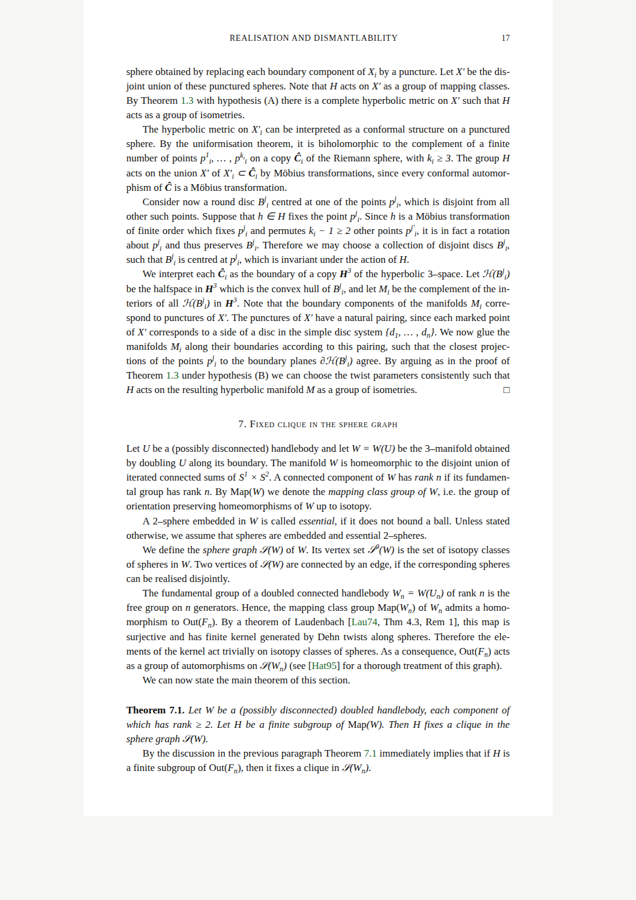REALISATION AND DISMANTLABILITY 17
sphere obtained by replacing each boundary component of Xi by a puncture. Let X′ be the disjoint union of these punctured spheres. Note that H acts on X′ as a group of mapping classes. By Theorem 1.3 with hypothesis (A) there is a complete hyperbolic metric on X′ such that H acts as a group of isometries.
The hyperbolic metric on X′i can be interpreted as a conformal structure on a punctured sphere. By the uniformisation theorem, it is biholomorphic to the complement of a finite number of points p1i, … , pkii on a copy Ĉi of the Riemann sphere, with ki ≥ 3. The group H acts on the union X′ of X′i ⊂ Ĉi by Möbius transformations, since every conformal automorphism of Ĉ is a Möbius transformation.
Consider now a round disc Bji centred at one of the points pji, which is disjoint from all other such points. Suppose that h ∈ H fixes the point pji. Since h is a Möbius transformation of finite order which fixes pji and permutes ki − 1 ≥ 2 other points pj′i, it is in fact a rotation about pji and thus preserves Bji. Therefore we may choose a collection of disjoint discs Bji, such that Bji is centred at pji, which is invariant under the action of H.
We interpret each Ĉi as the boundary of a copy H3 of the hyperbolic 3–space. Let ℋ(Bji) be the halfspace in H3 which is the convex hull of Bji, and let Mi be the complement of the interiors of all ℋ(Bji) in H3. Note that the boundary components of the manifolds Mi correspond to punctures of X′. The punctures of X′ have a natural pairing, since each marked point of X′ corresponds to a side of a disc in the simple disc system {d1, … , dn}. We now glue the manifolds Mi along their boundaries according to this pairing, such that the closest projections of the points pji to the boundary planes ∂ℋ(Bji) agree. By arguing as in the proof of Theorem 1.3 under hypothesis (B) we can choose the twist parameters consistently such that H acts on the resulting hyperbolic manifold M as a group of isometries. □
7. Fixed clique in the sphere graph
Let U be a (possibly disconnected) handlebody and let W = W(U) be the 3–manifold obtained by doubling U along its boundary. The manifold W is homeomorphic to the disjoint union of iterated connected sums of S1 × S2. A connected component of W has rank n if its fundamental group has rank n. By Map(W) we denote the mapping class group of W, i.e. the group of orientation preserving homeomorphisms of W up to isotopy.
A 2–sphere embedded in W is called essential, if it does not bound a ball. Unless stated otherwise, we assume that spheres are embedded and essential 2–spheres.
We define the sphere graph 𝒮(W) of W. Its vertex set 𝒮0(W) is the set of isotopy classes of spheres in W. Two vertices of 𝒮(W) are connected by an edge, if the corresponding spheres can be realised disjointly.
The fundamental group of a doubled connected handlebody Wn = W(Un) of rank n is the free group on n generators. Hence, the mapping class group Map(Wn) of Wn admits a homomorphism to Out(Fn). By a theorem of Laudenbach [Lau74, Thm 4.3, Rem 1], this map is surjective and has finite kernel generated by Dehn twists along spheres. Therefore the elements of the kernel act trivially on isotopy classes of spheres. As a consequence, Out(Fn) acts as a group of automorphisms on 𝒮(Wn) (see [Hat95] for a thorough treatment of this graph).
We can now state the main theorem of this section.
Theorem 7.1. Let W be a (possibly disconnected) doubled handlebody, each component of which has rank ≥ 2. Let H be a finite subgroup of Map(W). Then H fixes a clique in the sphere graph 𝒮(W).
By the discussion in the previous paragraph Theorem 7.1 immediately implies that if H is a finite subgroup of Out(Fn), then it fixes a clique in 𝒮(Wn).